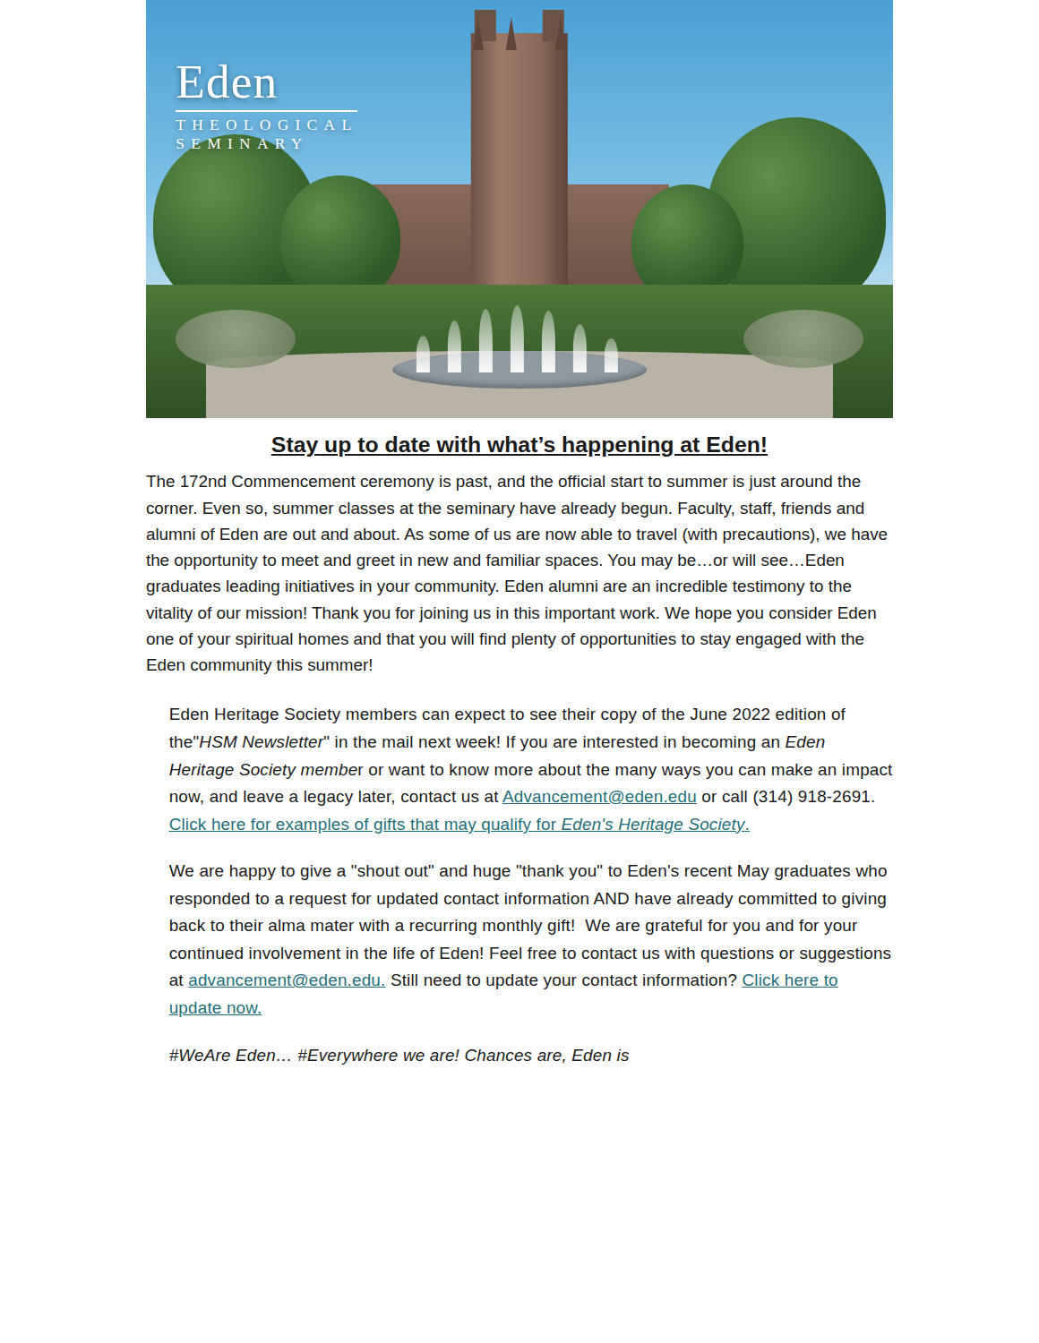Eden
Theological
Seminary
Stay up to date with what’s happening at Eden!
The 172nd Commencement ceremony is past, and the official start to summer is just around the corner. Even so, summer classes at the seminary have already begun. Faculty, staff, friends and alumni of Eden are out and about. As some of us are now able to travel (with precautions), we have the opportunity to meet and greet in new and familiar spaces. You may be…or will see…Eden graduates leading initiatives in your community. Eden alumni are an incredible testimony to the vitality of our mission! Thank you for joining us in this important work. We hope you consider Eden one of your spiritual homes and that you will find plenty of opportunities to stay engaged with the Eden community this summer!
Eden Heritage Society members can expect to see their copy of the June 2022 edition of the"HSM Newsletter" in the mail next week! If you are interested in becoming an Eden Heritage Society member or want to know more about the many ways you can make an impact now, and leave a legacy later, contact us at Advancement@eden.edu or call (314) 918-2691. Click here for examples of gifts that may qualify for Eden's Heritage Society.
We are happy to give a "shout out" and huge "thank you" to Eden's recent May graduates who responded to a request for updated contact information AND have already committed to giving back to their alma mater with a recurring monthly gift! We are grateful for you and for your continued involvement in the life of Eden! Feel free to contact us with questions or suggestions at advancement@eden.edu. Still need to update your contact information? Click here to update now.
#WeAre Eden… #Everywhere we are! Chances are, Eden is